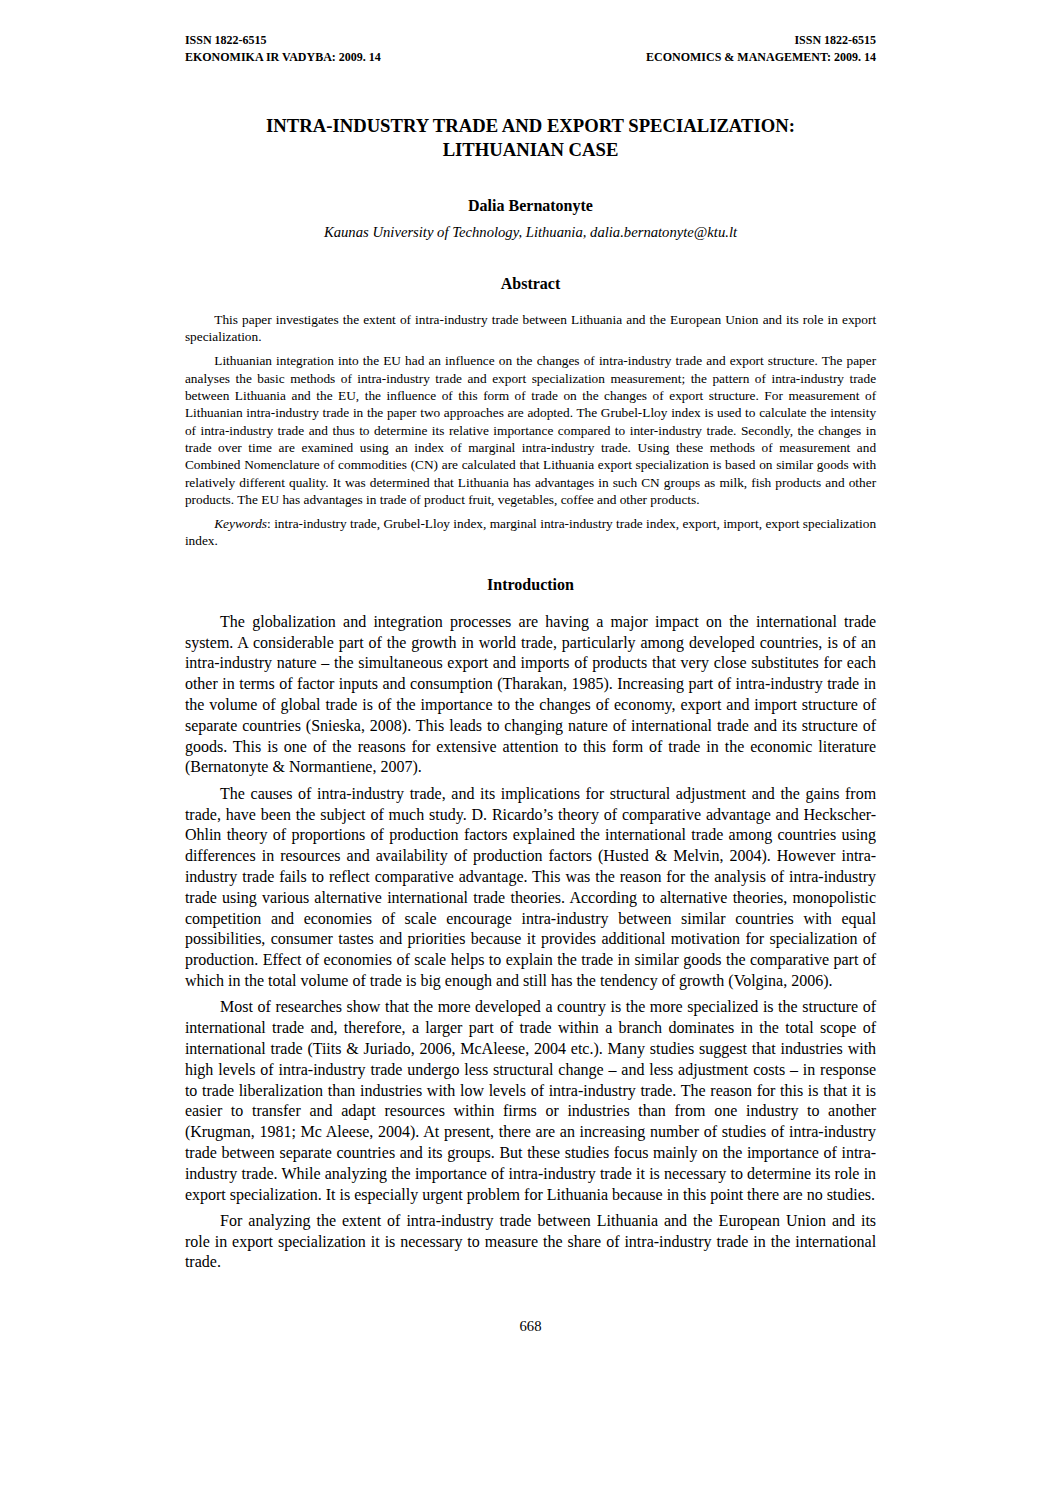ISSN 1822-6515
EKONOMIKA IR VADYBA: 2009. 14
ISSN 1822-6515
ECONOMICS & MANAGEMENT: 2009. 14
INTRA-INDUSTRY TRADE AND EXPORT SPECIALIZATION:
LITHUANIAN CASE
Dalia Bernatonyte
Kaunas University of Technology, Lithuania, dalia.bernatonyte@ktu.lt
Abstract
This paper investigates the extent of intra-industry trade between Lithuania and the European Union and its role in export specialization.
Lithuanian integration into the EU had an influence on the changes of intra-industry trade and export structure. The paper analyses the basic methods of intra-industry trade and export specialization measurement; the pattern of intra-industry trade between Lithuania and the EU, the influence of this form of trade on the changes of export structure. For measurement of Lithuanian intra-industry trade in the paper two approaches are adopted. The Grubel-Lloy index is used to calculate the intensity of intra-industry trade and thus to determine its relative importance compared to inter-industry trade. Secondly, the changes in trade over time are examined using an index of marginal intra-industry trade. Using these methods of measurement and Combined Nomenclature of commodities (CN) are calculated that Lithuania export specialization is based on similar goods with relatively different quality. It was determined that Lithuania has advantages in such CN groups as milk, fish products and other products. The EU has advantages in trade of product fruit, vegetables, coffee and other products.
Keywords: intra-industry trade, Grubel-Lloy index, marginal intra-industry trade index, export, import, export specialization index.
Introduction
The globalization and integration processes are having a major impact on the international trade system. A considerable part of the growth in world trade, particularly among developed countries, is of an intra-industry nature – the simultaneous export and imports of products that very close substitutes for each other in terms of factor inputs and consumption (Tharakan, 1985). Increasing part of intra-industry trade in the volume of global trade is of the importance to the changes of economy, export and import structure of separate countries (Snieska, 2008). This leads to changing nature of international trade and its structure of goods. This is one of the reasons for extensive attention to this form of trade in the economic literature (Bernatonyte & Normantiene, 2007).
The causes of intra-industry trade, and its implications for structural adjustment and the gains from trade, have been the subject of much study. D. Ricardo’s theory of comparative advantage and Heckscher-Ohlin theory of proportions of production factors explained the international trade among countries using differences in resources and availability of production factors (Husted & Melvin, 2004). However intra-industry trade fails to reflect comparative advantage. This was the reason for the analysis of intra-industry trade using various alternative international trade theories. According to alternative theories, monopolistic competition and economies of scale encourage intra-industry between similar countries with equal possibilities, consumer tastes and priorities because it provides additional motivation for specialization of production. Effect of economies of scale helps to explain the trade in similar goods the comparative part of which in the total volume of trade is big enough and still has the tendency of growth (Volgina, 2006).
Most of researches show that the more developed a country is the more specialized is the structure of international trade and, therefore, a larger part of trade within a branch dominates in the total scope of international trade (Tiits & Juriado, 2006, McAleese, 2004 etc.). Many studies suggest that industries with high levels of intra-industry trade undergo less structural change – and less adjustment costs – in response to trade liberalization than industries with low levels of intra-industry trade. The reason for this is that it is easier to transfer and adapt resources within firms or industries than from one industry to another (Krugman, 1981; Mc Aleese, 2004). At present, there are an increasing number of studies of intra-industry trade between separate countries and its groups. But these studies focus mainly on the importance of intra-industry trade. While analyzing the importance of intra-industry trade it is necessary to determine its role in export specialization. It is especially urgent problem for Lithuania because in this point there are no studies.
For analyzing the extent of intra-industry trade between Lithuania and the European Union and its role in export specialization it is necessary to measure the share of intra-industry trade in the international trade.
668